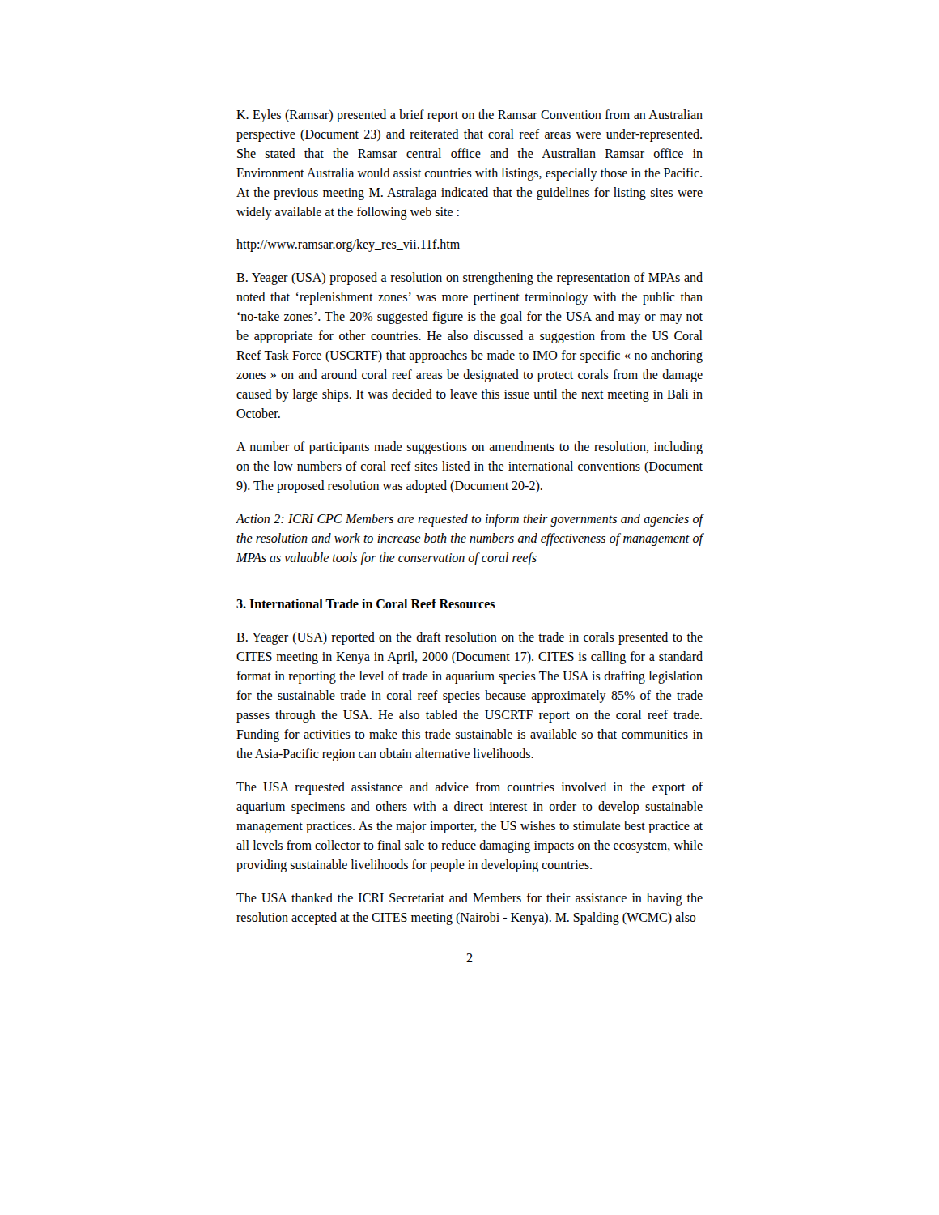K. Eyles (Ramsar) presented a brief report on the Ramsar Convention from an Australian perspective (Document 23) and reiterated that coral reef areas were under-represented. She stated that the Ramsar central office and the Australian Ramsar office in Environment Australia would assist countries with listings, especially those in the Pacific. At the previous meeting M. Astralaga indicated that the guidelines for listing sites were widely available at the following web site :
http://www.ramsar.org/key_res_vii.11f.htm
B. Yeager (USA) proposed a resolution on strengthening the representation of MPAs and noted that ‘replenishment zones’ was more pertinent terminology with the public than ‘no-take zones’. The 20% suggested figure is the goal for the USA and may or may not be appropriate for other countries. He also discussed a suggestion from the US Coral Reef Task Force (USCRTF) that approaches be made to IMO for specific « no anchoring zones » on and around coral reef areas be designated to protect corals from the damage caused by large ships. It was decided to leave this issue until the next meeting in Bali in October.
A number of participants made suggestions on amendments to the resolution, including on the low numbers of coral reef sites listed in the international conventions (Document 9). The proposed resolution was adopted (Document 20-2).
Action 2: ICRI CPC Members are requested to inform their governments and agencies of the resolution and work to increase both the numbers and effectiveness of management of MPAs as valuable tools for the conservation of coral reefs
3. International Trade in Coral Reef Resources
B. Yeager (USA) reported on the draft resolution on the trade in corals presented to the CITES meeting in Kenya in April, 2000 (Document 17). CITES is calling for a standard format in reporting the level of trade in aquarium species The USA is drafting legislation for the sustainable trade in coral reef species because approximately 85% of the trade passes through the USA. He also tabled the USCRTF report on the coral reef trade. Funding for activities to make this trade sustainable is available so that communities in the Asia-Pacific region can obtain alternative livelihoods.
The USA requested assistance and advice from countries involved in the export of aquarium specimens and others with a direct interest in order to develop sustainable management practices. As the major importer, the US wishes to stimulate best practice at all levels from collector to final sale to reduce damaging impacts on the ecosystem, while providing sustainable livelihoods for people in developing countries.
The USA thanked the ICRI Secretariat and Members for their assistance in having the resolution accepted at the CITES meeting (Nairobi - Kenya). M. Spalding (WCMC) also
2